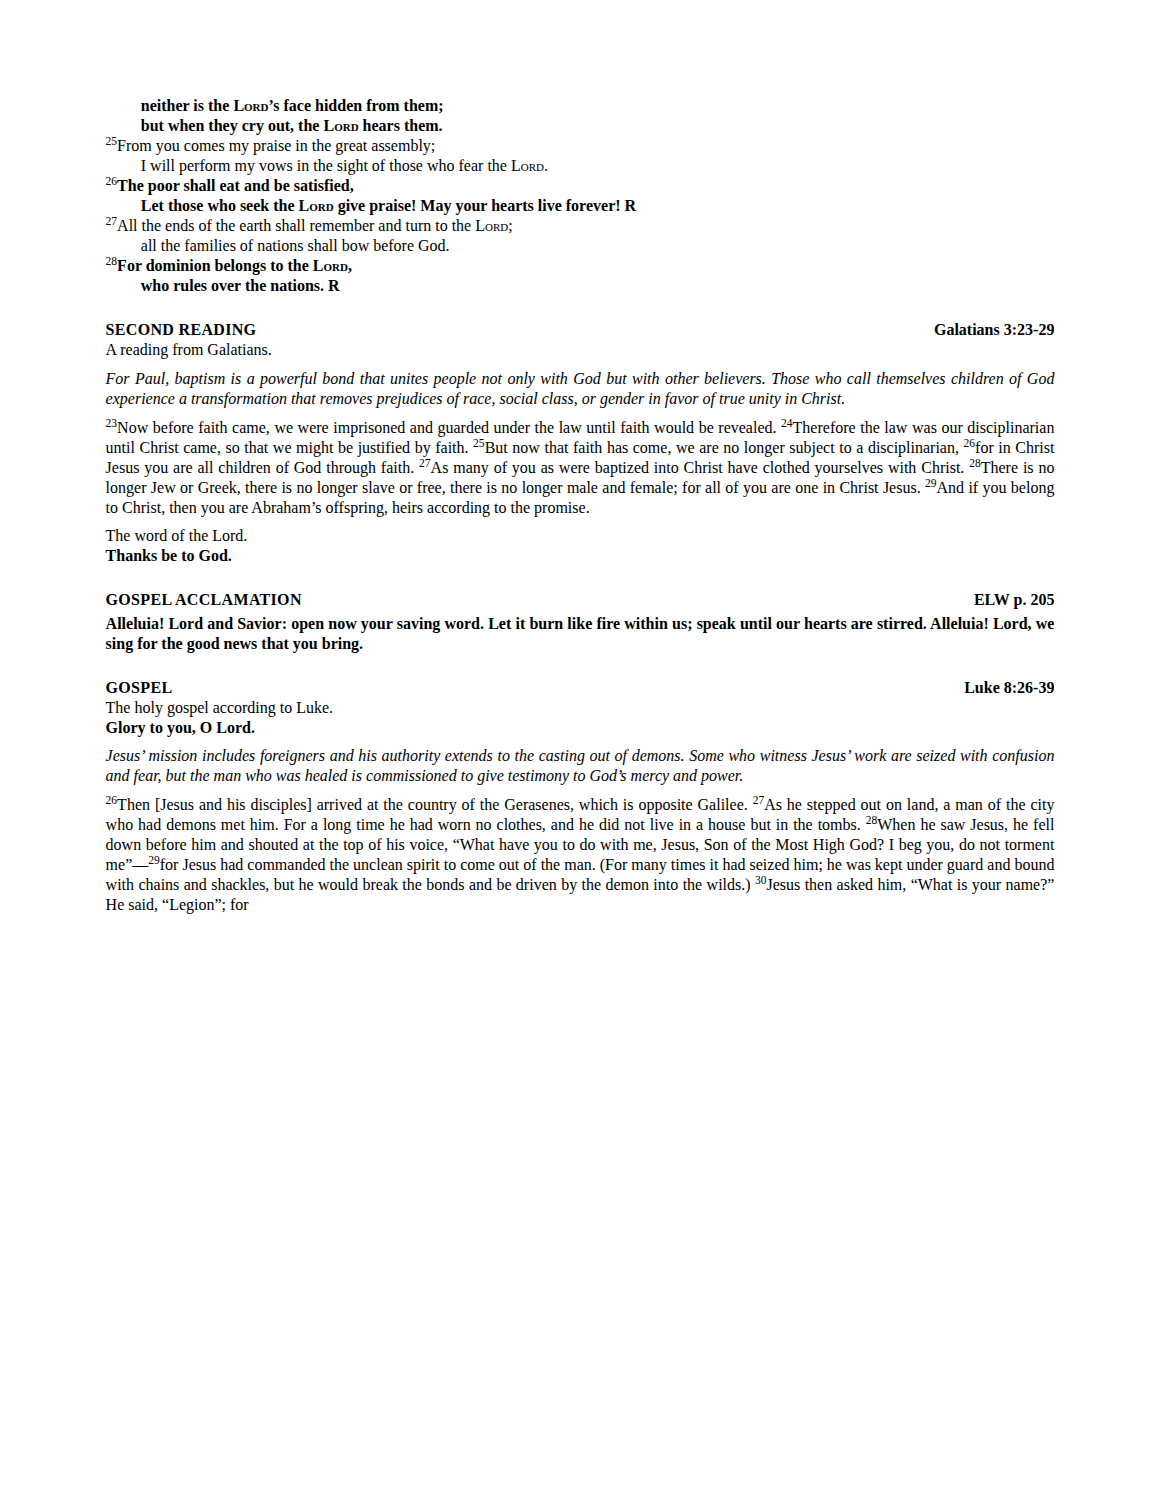neither is the Lord’s face hidden from them;
but when they cry out, the Lord hears them.
25From you comes my praise in the great assembly;
I will perform my vows in the sight of those who fear the Lord.
26The poor shall eat and be satisfied,
Let those who seek the Lord give praise! May your hearts live forever! R
27All the ends of the earth shall remember and turn to the Lord;
all the families of nations shall bow before God.
28For dominion belongs to the Lord,
who rules over the nations. R
SECOND READING Galatians 3:23-29
A reading from Galatians.
For Paul, baptism is a powerful bond that unites people not only with God but with other believers. Those who call themselves children of God experience a transformation that removes prejudices of race, social class, or gender in favor of true unity in Christ.
23Now before faith came, we were imprisoned and guarded under the law until faith would be revealed. 24Therefore the law was our disciplinarian until Christ came, so that we might be justified by faith. 25But now that faith has come, we are no longer subject to a disciplinarian, 26for in Christ Jesus you are all children of God through faith. 27As many of you as were baptized into Christ have clothed yourselves with Christ. 28There is no longer Jew or Greek, there is no longer slave or free, there is no longer male and female; for all of you are one in Christ Jesus. 29And if you belong to Christ, then you are Abraham’s offspring, heirs according to the promise.
The word of the Lord.
Thanks be to God.
GOSPEL ACCLAMATION ELW p. 205
Alleluia! Lord and Savior: open now your saving word. Let it burn like fire within us; speak until our hearts are stirred. Alleluia! Lord, we sing for the good news that you bring.
GOSPEL Luke 8:26-39
The holy gospel according to Luke.
Glory to you, O Lord.
Jesus’ mission includes foreigners and his authority extends to the casting out of demons. Some who witness Jesus’ work are seized with confusion and fear, but the man who was healed is commissioned to give testimony to God’s mercy and power.
26Then [Jesus and his disciples] arrived at the country of the Gerasenes, which is opposite Galilee. 27As he stepped out on land, a man of the city who had demons met him. For a long time he had worn no clothes, and he did not live in a house but in the tombs. 28When he saw Jesus, he fell down before him and shouted at the top of his voice, “What have you to do with me, Jesus, Son of the Most High God? I beg you, do not torment me”—29for Jesus had commanded the unclean spirit to come out of the man. (For many times it had seized him; he was kept under guard and bound with chains and shackles, but he would break the bonds and be driven by the demon into the wilds.) 30Jesus then asked him, “What is your name?” He said, “Legion”; for